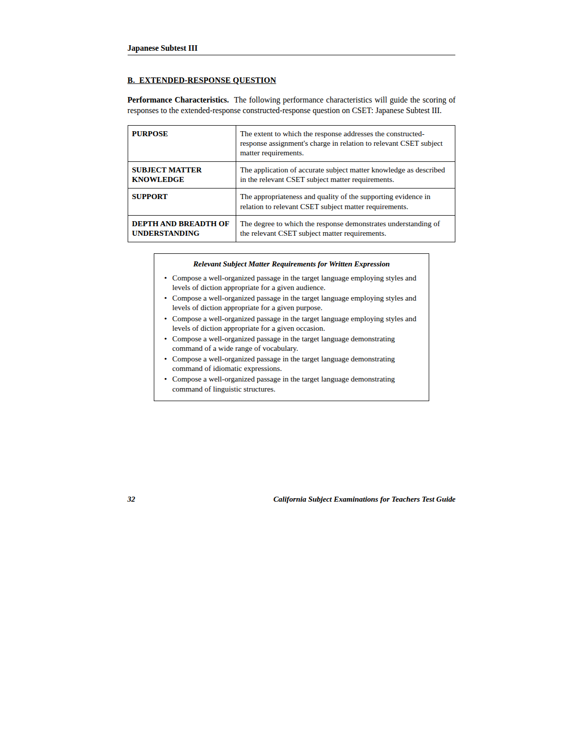Japanese Subtest III
B. EXTENDED-RESPONSE QUESTION
Performance Characteristics. The following performance characteristics will guide the scoring of responses to the extended-response constructed-response question on CSET: Japanese Subtest III.
| PURPOSE | The extent to which the response addresses the constructed-response assignment's charge in relation to relevant CSET subject matter requirements. |
| SUBJECT MATTER KNOWLEDGE | The application of accurate subject matter knowledge as described in the relevant CSET subject matter requirements. |
| SUPPORT | The appropriateness and quality of the supporting evidence in relation to relevant CSET subject matter requirements. |
| DEPTH AND BREADTH OF UNDERSTANDING | The degree to which the response demonstrates understanding of the relevant CSET subject matter requirements. |
Relevant Subject Matter Requirements for Written Expression
Compose a well-organized passage in the target language employing styles and levels of diction appropriate for a given audience.
Compose a well-organized passage in the target language employing styles and levels of diction appropriate for a given purpose.
Compose a well-organized passage in the target language employing styles and levels of diction appropriate for a given occasion.
Compose a well-organized passage in the target language demonstrating command of a wide range of vocabulary.
Compose a well-organized passage in the target language demonstrating command of idiomatic expressions.
Compose a well-organized passage in the target language demonstrating command of linguistic structures.
32
California Subject Examinations for Teachers Test Guide